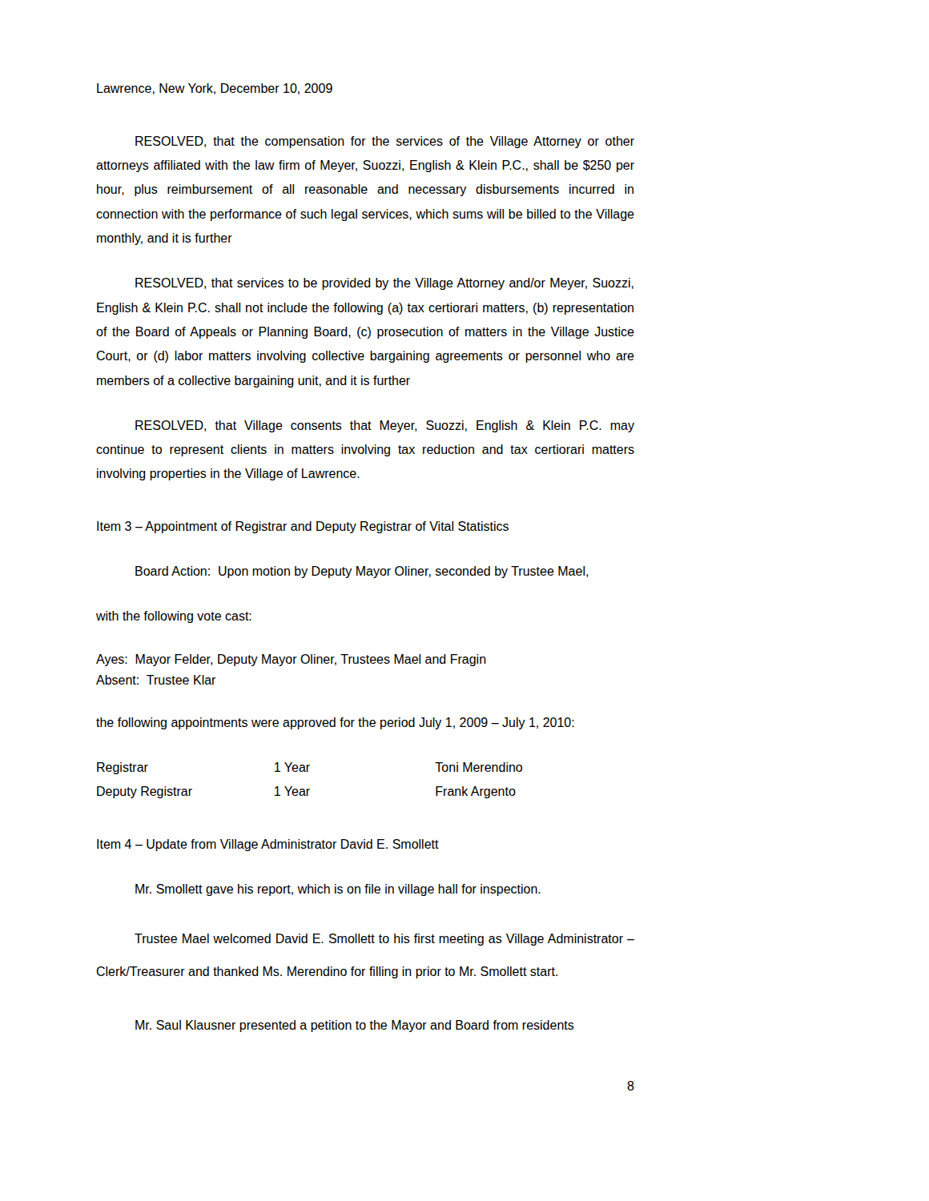Lawrence, New York, December 10, 2009
RESOLVED, that the compensation for the services of the Village Attorney or other attorneys affiliated with the law firm of Meyer, Suozzi, English & Klein P.C., shall be $250 per hour, plus reimbursement of all reasonable and necessary disbursements incurred in connection with the performance of such legal services, which sums will be billed to the Village monthly, and it is further
RESOLVED, that services to be provided by the Village Attorney and/or Meyer, Suozzi, English & Klein P.C. shall not include the following (a) tax certiorari matters, (b) representation of the Board of Appeals or Planning Board, (c) prosecution of matters in the Village Justice Court, or (d) labor matters involving collective bargaining agreements or personnel who are members of a collective bargaining unit, and it is further
RESOLVED, that Village consents that Meyer, Suozzi, English & Klein P.C. may continue to represent clients in matters involving tax reduction and tax certiorari matters involving properties in the Village of Lawrence.
Item 3 – Appointment of Registrar and Deputy Registrar of Vital Statistics
Board Action: Upon motion by Deputy Mayor Oliner, seconded by Trustee Mael,
with the following vote cast:
Ayes: Mayor Felder, Deputy Mayor Oliner, Trustees Mael and Fragin
Absent: Trustee Klar
the following appointments were approved for the period July 1, 2009 – July 1, 2010:
| Registrar | 1 Year | Toni Merendino |
| Deputy Registrar | 1 Year | Frank Argento |
Item 4 – Update from Village Administrator David E. Smollett
Mr. Smollett gave his report, which is on file in village hall for inspection.
Trustee Mael welcomed David E. Smollett to his first meeting as Village Administrator – Clerk/Treasurer and thanked Ms. Merendino for filling in prior to Mr. Smollett start.
Mr. Saul Klausner presented a petition to the Mayor and Board from residents
8